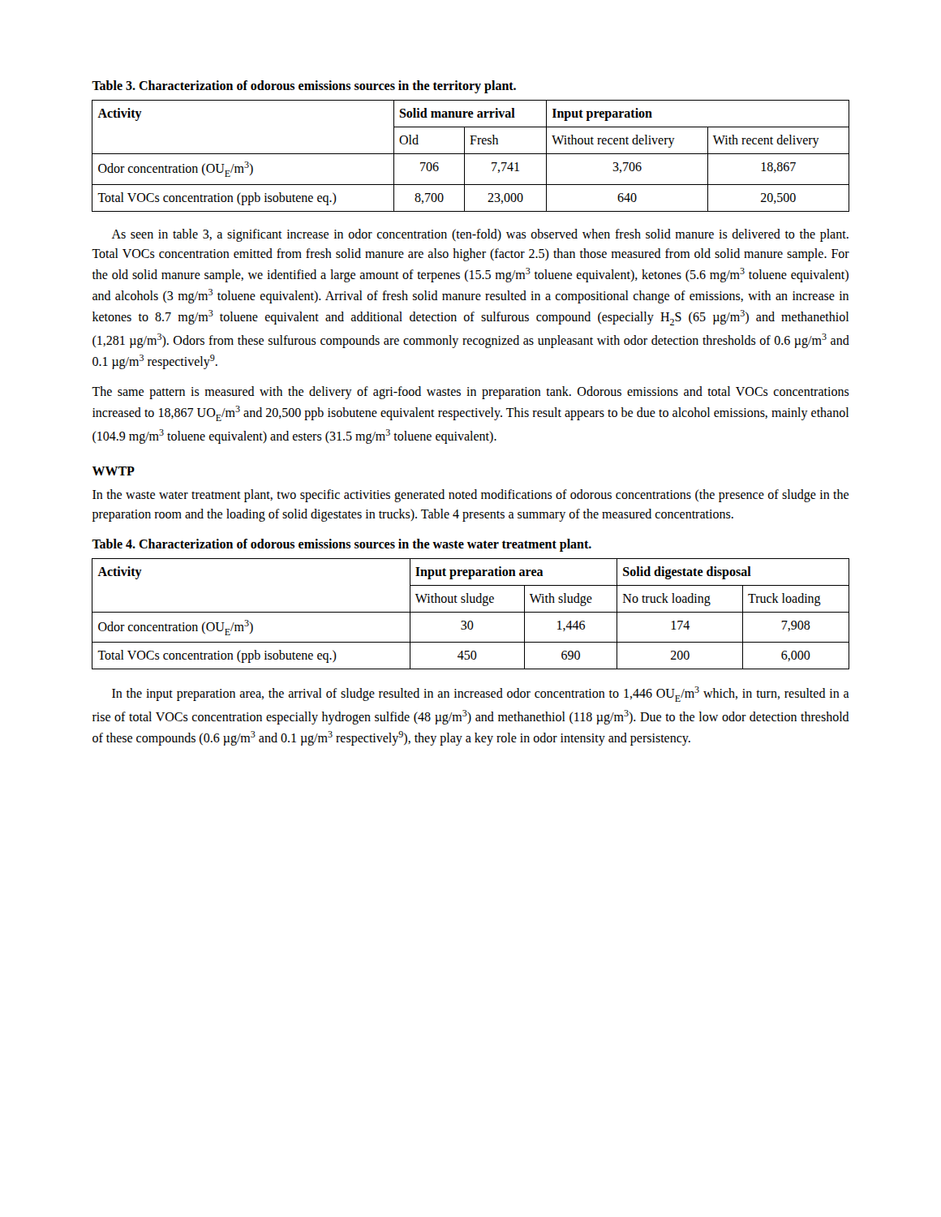Table 3. Characterization of odorous emissions sources in the territory plant.
| Activity | Solid manure arrival | Input preparation |
| --- | --- | --- |
| Old | Fresh | Without recent delivery | With recent delivery |
| Odor concentration (OU E /m 3 ) | 706 | 7,741 | 3,706 | 18,867 |
| Total VOCs concentration (ppb isobutene eq.) | 8,700 | 23,000 | 640 | 20,500 |
As seen in table 3, a significant increase in odor concentration (ten-fold) was observed when fresh solid manure is delivered to the plant. Total VOCs concentration emitted from fresh solid manure are also higher (factor 2.5) than those measured from old solid manure sample. For the old solid manure sample, we identified a large amount of terpenes (15.5 mg/m3 toluene equivalent), ketones (5.6 mg/m3 toluene equivalent) and alcohols (3 mg/m3 toluene equivalent). Arrival of fresh solid manure resulted in a compositional change of emissions, with an increase in ketones to 8.7 mg/m3 toluene equivalent and additional detection of sulfurous compound (especially H2S (65 µg/m3) and methanethiol (1,281 µg/m3). Odors from these sulfurous compounds are commonly recognized as unpleasant with odor detection thresholds of 0.6 µg/m3 and 0.1 µg/m3 respectively9.
The same pattern is measured with the delivery of agri-food wastes in preparation tank. Odorous emissions and total VOCs concentrations increased to 18,867 UOE/m3 and 20,500 ppb isobutene equivalent respectively. This result appears to be due to alcohol emissions, mainly ethanol (104.9 mg/m3 toluene equivalent) and esters (31.5 mg/m3 toluene equivalent).
WWTP
In the waste water treatment plant, two specific activities generated noted modifications of odorous concentrations (the presence of sludge in the preparation room and the loading of solid digestates in trucks). Table 4 presents a summary of the measured concentrations.
Table 4. Characterization of odorous emissions sources in the waste water treatment plant.
| Activity | Input preparation area | Solid digestate disposal |
| --- | --- | --- |
| Without sludge | With sludge | No truck loading | Truck loading |
| Odor concentration (OU E /m 3 ) | 30 | 1,446 | 174 | 7,908 |
| Total VOCs concentration (ppb isobutene eq.) | 450 | 690 | 200 | 6,000 |
In the input preparation area, the arrival of sludge resulted in an increased odor concentration to 1,446 OUE/m3 which, in turn, resulted in a rise of total VOCs concentration especially hydrogen sulfide (48 µg/m3) and methanethiol (118 µg/m3). Due to the low odor detection threshold of these compounds (0.6 µg/m3 and 0.1 µg/m3 respectively9), they play a key role in odor intensity and persistency.